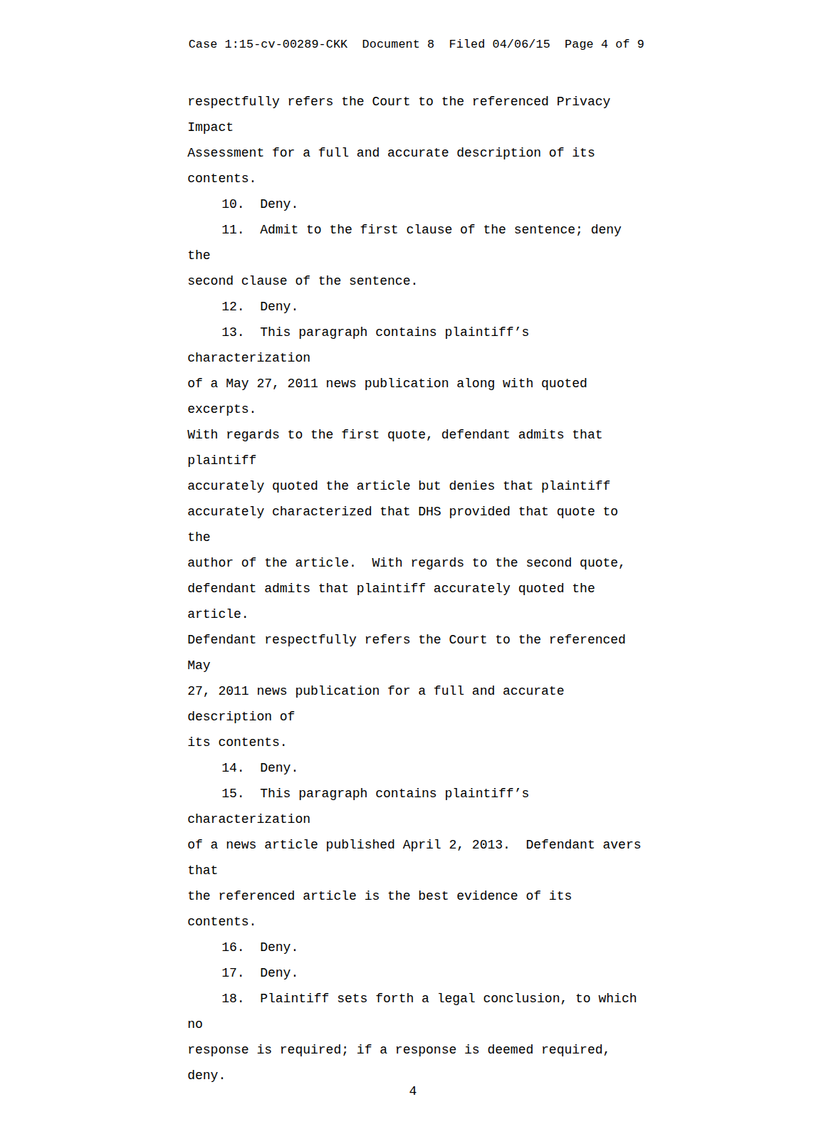Case 1:15-cv-00289-CKK Document 8 Filed 04/06/15 Page 4 of 9
respectfully refers the Court to the referenced Privacy Impact
Assessment for a full and accurate description of its contents.
10. Deny.
11. Admit to the first clause of the sentence; deny the
second clause of the sentence.
12. Deny.
13. This paragraph contains plaintiff’s characterization
of a May 27, 2011 news publication along with quoted excerpts.
With regards to the first quote, defendant admits that plaintiff
accurately quoted the article but denies that plaintiff
accurately characterized that DHS provided that quote to the
author of the article. With regards to the second quote,
defendant admits that plaintiff accurately quoted the article.
Defendant respectfully refers the Court to the referenced May
27, 2011 news publication for a full and accurate description of
its contents.
14. Deny.
15. This paragraph contains plaintiff’s characterization
of a news article published April 2, 2013. Defendant avers that
the referenced article is the best evidence of its contents.
16. Deny.
17. Deny.
18. Plaintiff sets forth a legal conclusion, to which no
response is required; if a response is deemed required, deny.
4